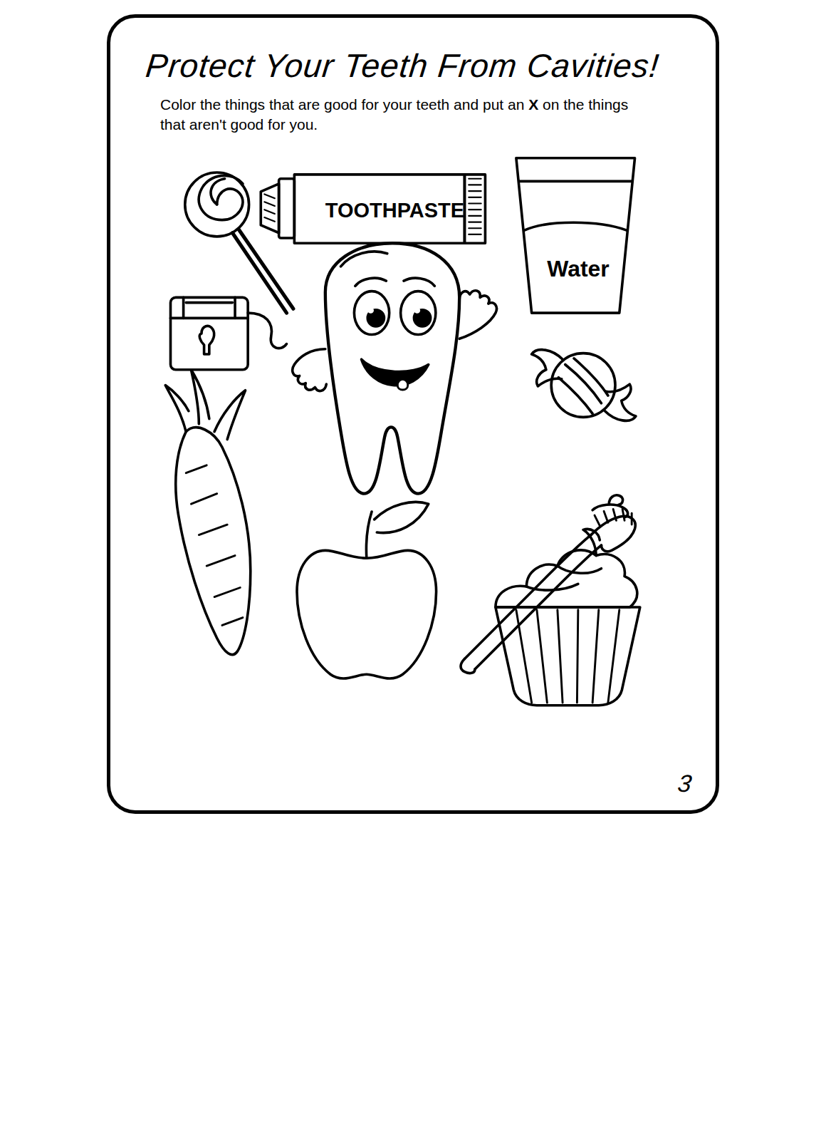Protect Your Teeth From Cavities!
Color the things that are good for your teeth and put an X on the things that aren't good for you.
Line art of dental items A smiling tooth character surrounded by a lollipop, toothpaste tube, glass of water, dental floss, wrapped candy, carrot, apple, toothbrush and a cupcake. TOOTHPASTE Water
3